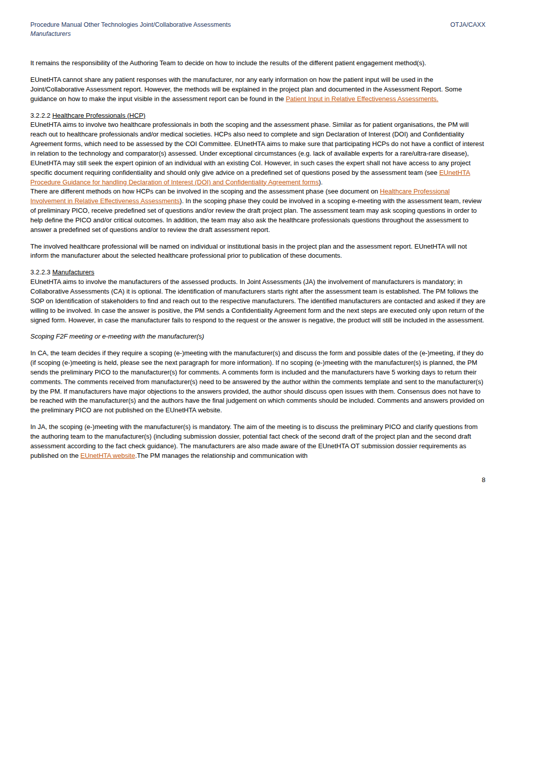Procedure Manual Other Technologies Joint/Collaborative Assessments
Manufacturers
OTJA/CAXX
It remains the responsibility of the Authoring Team to decide on how to include the results of the different patient engagement method(s).
EUnetHTA cannot share any patient responses with the manufacturer, nor any early information on how the patient input will be used in the Joint/Collaborative Assessment report. However, the methods will be explained in the project plan and documented in the Assessment Report. Some guidance on how to make the input visible in the assessment report can be found in the Patient Input in Relative Effectiveness Assessments.
3.2.2.2 Healthcare Professionals (HCP)
EUnetHTA aims to involve two healthcare professionals in both the scoping and the assessment phase. Similar as for patient organisations, the PM will reach out to healthcare professionals and/or medical societies. HCPs also need to complete and sign Declaration of Interest (DOI) and Confidentiality Agreement forms, which need to be assessed by the COI Committee. EUnetHTA aims to make sure that participating HCPs do not have a conflict of interest in relation to the technology and comparator(s) assessed. Under exceptional circumstances (e.g. lack of available experts for a rare/ultra-rare disease), EUnetHTA may still seek the expert opinion of an individual with an existing CoI. However, in such cases the expert shall not have access to any project specific document requiring confidentiality and should only give advice on a predefined set of questions posed by the assessment team (see EUnetHTA Procedure Guidance for handling Declaration of Interest (DOI) and Confidentiality Agreement forms).
There are different methods on how HCPs can be involved in the scoping and the assessment phase (see document on Healthcare Professional Involvement in Relative Effectiveness Assessments). In the scoping phase they could be involved in a scoping e-meeting with the assessment team, review of preliminary PICO, receive predefined set of questions and/or review the draft project plan. The assessment team may ask scoping questions in order to help define the PICO and/or critical outcomes. In addition, the team may also ask the healthcare professionals questions throughout the assessment to answer a predefined set of questions and/or to review the draft assessment report.
The involved healthcare professional will be named on individual or institutional basis in the project plan and the assessment report. EUnetHTA will not inform the manufacturer about the selected healthcare professional prior to publication of these documents.
3.2.2.3 Manufacturers
EUnetHTA aims to involve the manufacturers of the assessed products. In Joint Assessments (JA) the involvement of manufacturers is mandatory; in Collaborative Assessments (CA) it is optional. The identification of manufacturers starts right after the assessment team is established. The PM follows the SOP on Identification of stakeholders to find and reach out to the respective manufacturers. The identified manufacturers are contacted and asked if they are willing to be involved. In case the answer is positive, the PM sends a Confidentiality Agreement form and the next steps are executed only upon return of the signed form. However, in case the manufacturer fails to respond to the request or the answer is negative, the product will still be included in the assessment.
Scoping F2F meeting or e-meeting with the manufacturer(s)
In CA, the team decides if they require a scoping (e-)meeting with the manufacturer(s) and discuss the form and possible dates of the (e-)meeting, if they do (if scoping (e-)meeting is held, please see the next paragraph for more information). If no scoping (e-)meeting with the manufacturer(s) is planned, the PM sends the preliminary PICO to the manufacturer(s) for comments. A comments form is included and the manufacturers have 5 working days to return their comments. The comments received from manufacturer(s) need to be answered by the author within the comments template and sent to the manufacturer(s) by the PM. If manufacturers have major objections to the answers provided, the author should discuss open issues with them. Consensus does not have to be reached with the manufacturer(s) and the authors have the final judgement on which comments should be included. Comments and answers provided on the preliminary PICO are not published on the EUnetHTA website.
In JA, the scoping (e-)meeting with the manufacturer(s) is mandatory. The aim of the meeting is to discuss the preliminary PICO and clarify questions from the authoring team to the manufacturer(s) (including submission dossier, potential fact check of the second draft of the project plan and the second draft assessment according to the fact check guidance). The manufacturers are also made aware of the EUnetHTA OT submission dossier requirements as published on the EUnetHTA website.The PM manages the relationship and communication with
8